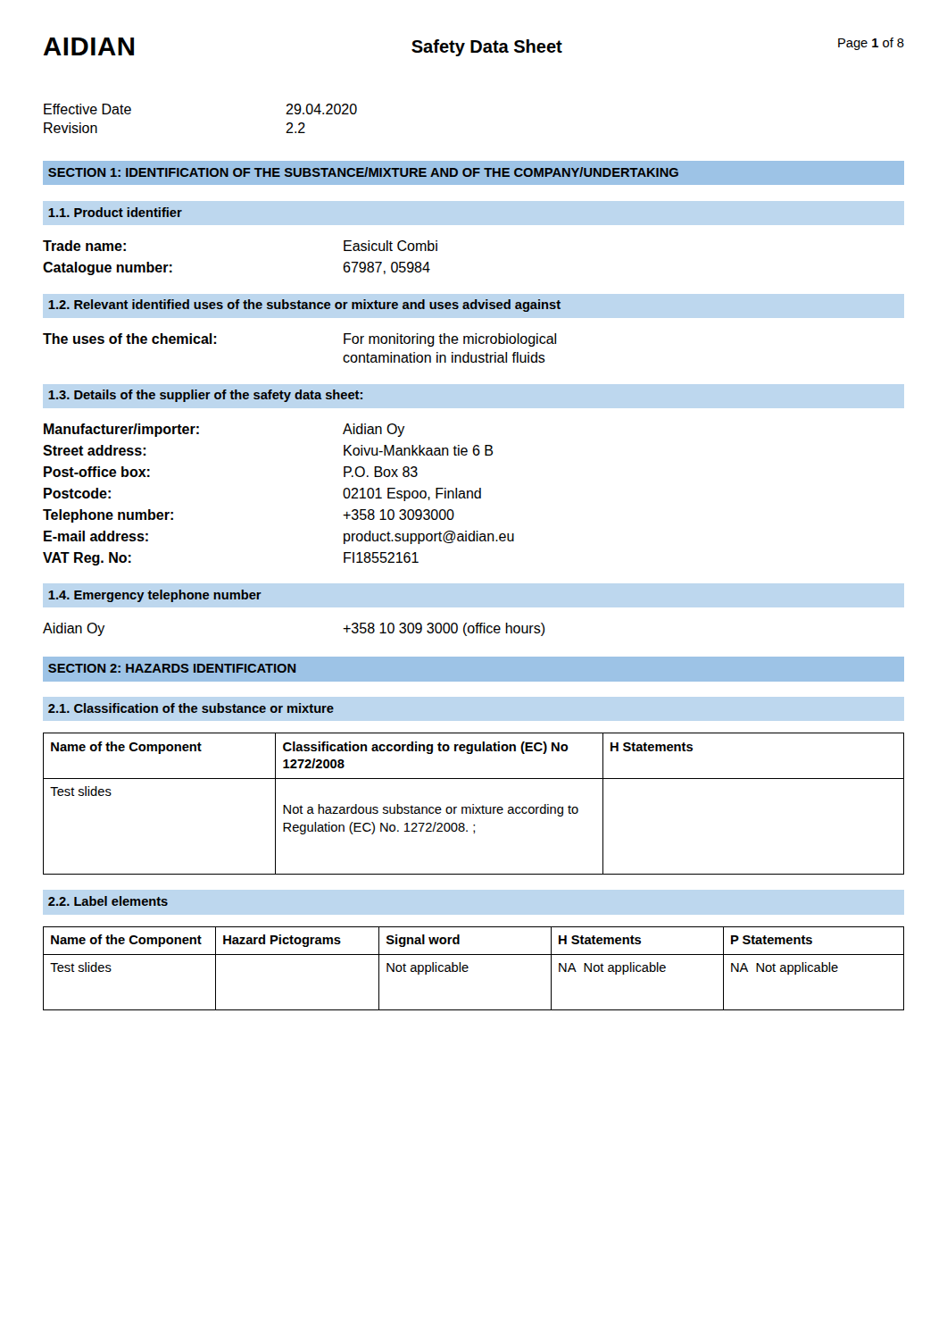AIDIAN
Safety Data Sheet
Page 1 of 8
Effective Date 29.04.2020
Revision 2.2
SECTION 1: IDENTIFICATION OF THE SUBSTANCE/MIXTURE AND OF THE COMPANY/UNDERTAKING
1.1. Product identifier
Trade name:
Easicult Combi
Catalogue number:
67987, 05984
1.2. Relevant identified uses of the substance or mixture and uses advised against
The uses of the chemical:
For monitoring the microbiological contamination in industrial fluids
1.3. Details of the supplier of the safety data sheet:
Manufacturer/importer:
Aidian Oy
Street address:
Koivu-Mankkaan tie 6 B
Post-office box:
P.O. Box 83
Postcode:
02101 Espoo, Finland
Telephone number:
+358 10 3093000
E-mail address:
product.support@aidian.eu
VAT Reg. No:
FI18552161
1.4. Emergency telephone number
Aidian Oy
+358 10 309 3000 (office hours)
SECTION 2: HAZARDS IDENTIFICATION
2.1. Classification of the substance or mixture
| Name of the Component | Classification according to regulation (EC) No 1272/2008 | H Statements |
| --- | --- | --- |
| Test slides | Not a hazardous substance or mixture according to Regulation (EC) No. 1272/2008. ; | |
2.2. Label elements
| Name of the Component | Hazard Pictograms | Signal word | H Statements | P Statements |
| --- | --- | --- | --- | --- |
| Test slides | | Not applicable | NA Not applicable | NA Not applicable |